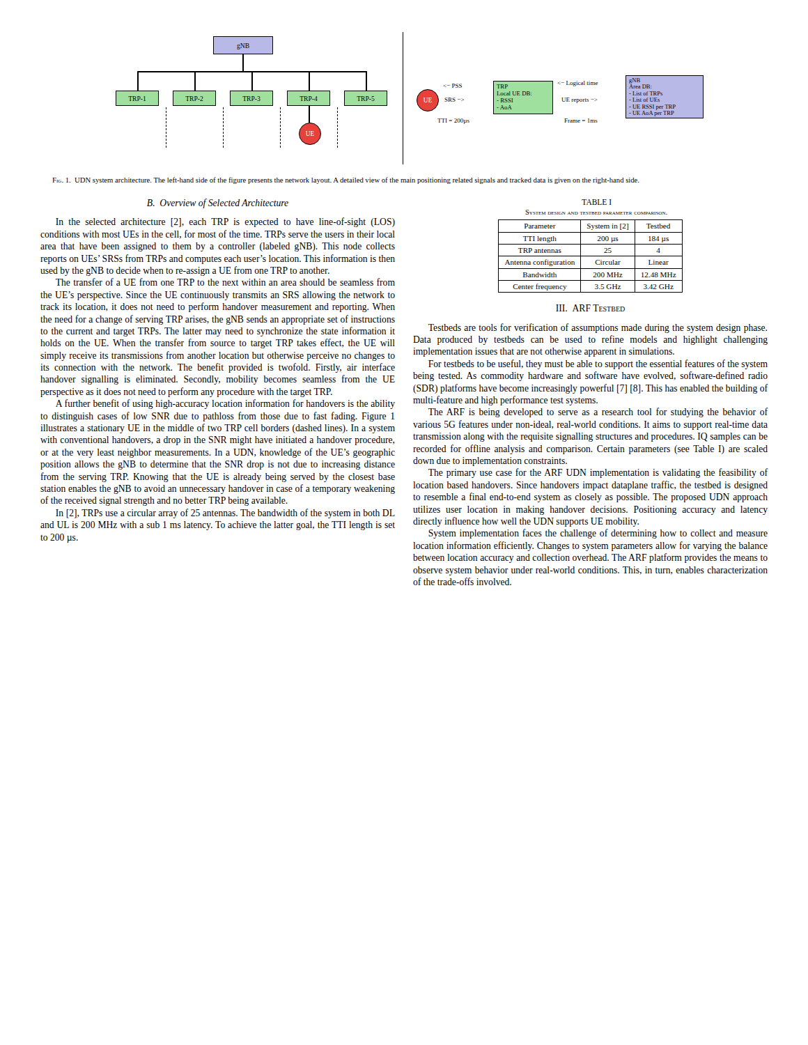gNB
TRP-1
TRP-2
TRP-3
TRP-4
TRP-5
UE
UE
<− PSS SRS −> TTI = 200µs
TRP
Local UE DB:
- RSSI
- AoA
<− Logical time UE reports −> Frame = 1ms
gNB
Area DB:
- List of TRPs
- List of UEs
- UE RSSI per TRP
- UE AoA per TRP
Fig. 1. UDN system architecture. The left-hand side of the figure presents the network layout. A detailed view of the main positioning related signals and tracked data is given on the right-hand side.
B. Overview of Selected Architecture
In the selected architecture [2], each TRP is expected to have line-of-sight (LOS) conditions with most UEs in the cell, for most of the time. TRPs serve the users in their local area that have been assigned to them by a controller (labeled gNB). This node collects reports on UEs’ SRSs from TRPs and computes each user’s location. This information is then used by the gNB to decide when to re-assign a UE from one TRP to another.
The transfer of a UE from one TRP to the next within an area should be seamless from the UE’s perspective. Since the UE continuously transmits an SRS allowing the network to track its location, it does not need to perform handover measurement and reporting. When the need for a change of serving TRP arises, the gNB sends an appropriate set of instructions to the current and target TRPs. The latter may need to synchronize the state information it holds on the UE. When the transfer from source to target TRP takes effect, the UE will simply receive its transmissions from another location but otherwise perceive no changes to its connection with the network. The benefit provided is twofold. Firstly, air interface handover signalling is eliminated. Secondly, mobility becomes seamless from the UE perspective as it does not need to perform any procedure with the target TRP.
A further benefit of using high-accuracy location information for handovers is the ability to distinguish cases of low SNR due to pathloss from those due to fast fading. Figure 1 illustrates a stationary UE in the middle of two TRP cell borders (dashed lines). In a system with conventional handovers, a drop in the SNR might have initiated a handover procedure, or at the very least neighbor measurements. In a UDN, knowledge of the UE’s geographic position allows the gNB to determine that the SNR drop is not due to increasing distance from the serving TRP. Knowing that the UE is already being served by the closest base station enables the gNB to avoid an unnecessary handover in case of a temporary weakening of the received signal strength and no better TRP being available.
In [2], TRPs use a circular array of 25 antennas. The bandwidth of the system in both DL and UL is 200 MHz with a sub 1 ms latency. To achieve the latter goal, the TTI length is set to 200 µs.
TABLE I
System design and testbed parameter comparison.
| Parameter | System in [2] | Testbed |
| --- | --- | --- |
| TTI length | 200 µs | 184 µs |
| TRP antennas | 25 | 4 |
| Antenna configuration | Circular | Linear |
| Bandwidth | 200 MHz | 12.48 MHz |
| Center frequency | 3.5 GHz | 3.42 GHz |
III. ARF Testbed
Testbeds are tools for verification of assumptions made during the system design phase. Data produced by testbeds can be used to refine models and highlight challenging implementation issues that are not otherwise apparent in simulations.
For testbeds to be useful, they must be able to support the essential features of the system being tested. As commodity hardware and software have evolved, software-defined radio (SDR) platforms have become increasingly powerful [7] [8]. This has enabled the building of multi-feature and high performance test systems.
The ARF is being developed to serve as a research tool for studying the behavior of various 5G features under non-ideal, real-world conditions. It aims to support real-time data transmission along with the requisite signalling structures and procedures. IQ samples can be recorded for offline analysis and comparison. Certain parameters (see Table I) are scaled down due to implementation constraints.
The primary use case for the ARF UDN implementation is validating the feasibility of location based handovers. Since handovers impact dataplane traffic, the testbed is designed to resemble a final end-to-end system as closely as possible. The proposed UDN approach utilizes user location in making handover decisions. Positioning accuracy and latency directly influence how well the UDN supports UE mobility.
System implementation faces the challenge of determining how to collect and measure location information efficiently. Changes to system parameters allow for varying the balance between location accuracy and collection overhead. The ARF platform provides the means to observe system behavior under real-world conditions. This, in turn, enables characterization of the trade-offs involved.